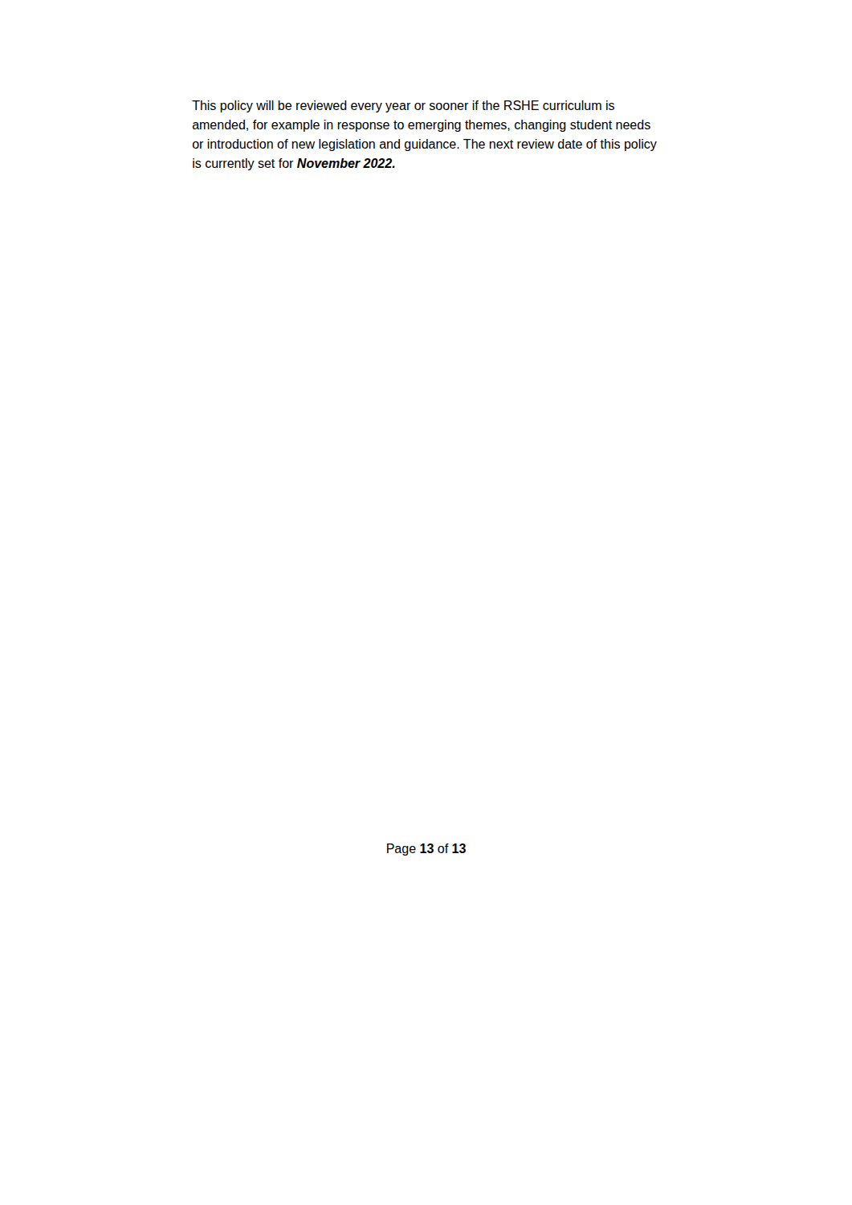This policy will be reviewed every year or sooner if the RSHE curriculum is amended, for example in response to emerging themes, changing student needs or introduction of new legislation and guidance. The next review date of this policy is currently set for November 2022.
Page 13 of 13